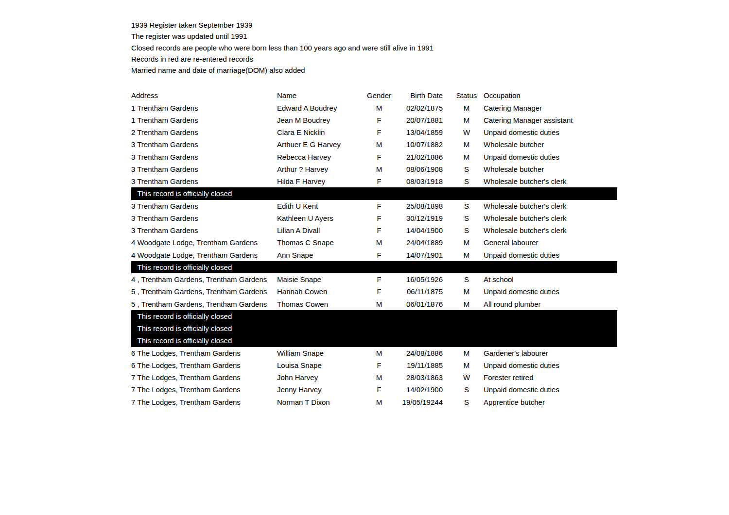1939 Register taken September 1939
The register was updated until 1991
Closed records are people who were born less than 100 years ago and were still alive in 1991
Records in red are re-entered records
Married name and date of marriage(DOM) also added
| Address | Name | Gender | Birth Date | Status | Occupation |
| --- | --- | --- | --- | --- | --- |
| 1 Trentham Gardens | Edward A Boudrey | M | 02/02/1875 | M | Catering Manager |
| 1 Trentham Gardens | Jean M Boudrey | F | 20/07/1881 | M | Catering Manager assistant |
| 2 Trentham Gardens | Clara E Nicklin | F | 13/04/1859 | W | Unpaid domestic duties |
| 3 Trentham Gardens | Arthuer E G Harvey | M | 10/07/1882 | M | Wholesale butcher |
| 3 Trentham Gardens | Rebecca Harvey | F | 21/02/1886 | M | Unpaid domestic duties |
| 3 Trentham Gardens | Arthur ? Harvey | M | 08/06/1908 | S | Wholesale butcher |
| 3 Trentham Gardens | Hilda F Harvey | F | 08/03/1918 | S | Wholesale butcher's clerk |
| This record is officially closed |
| 3 Trentham Gardens | Edith U Kent | F | 25/08/1898 | S | Wholesale butcher's clerk |
| 3 Trentham Gardens | Kathleen U Ayers | F | 30/12/1919 | S | Wholesale butcher's clerk |
| 3 Trentham Gardens | Lilian A Divall | F | 14/04/1900 | S | Wholesale butcher's clerk |
| 4 Woodgate Lodge, Trentham Gardens | Thomas C Snape | M | 24/04/1889 | M | General labourer |
| 4 Woodgate Lodge, Trentham Gardens | Ann Snape | F | 14/07/1901 | M | Unpaid domestic duties |
| This record is officially closed |
| 4 , Trentham Gardens, Trentham Gardens | Maisie Snape | F | 16/05/1926 | S | At school |
| 5 , Trentham Gardens, Trentham Gardens | Hannah Cowen | F | 06/11/1875 | M | Unpaid domestic duties |
| 5 , Trentham Gardens, Trentham Gardens | Thomas Cowen | M | 06/01/1876 | M | All round plumber |
| This record is officially closed |
| This record is officially closed |
| This record is officially closed |
| 6 The Lodges, Trentham Gardens | William Snape | M | 24/08/1886 | M | Gardener's labourer |
| 6 The Lodges, Trentham Gardens | Louisa Snape | F | 19/11/1885 | M | Unpaid domestic duties |
| 7 The Lodges, Trentham Gardens | John Harvey | M | 28/03/1863 | W | Forester retired |
| 7 The Lodges, Trentham Gardens | Jenny Harvey | F | 14/02/1900 | S | Unpaid domestic duties |
| 7 The Lodges, Trentham Gardens | Norman T Dixon | M | 19/05/19244 | S | Apprentice butcher |